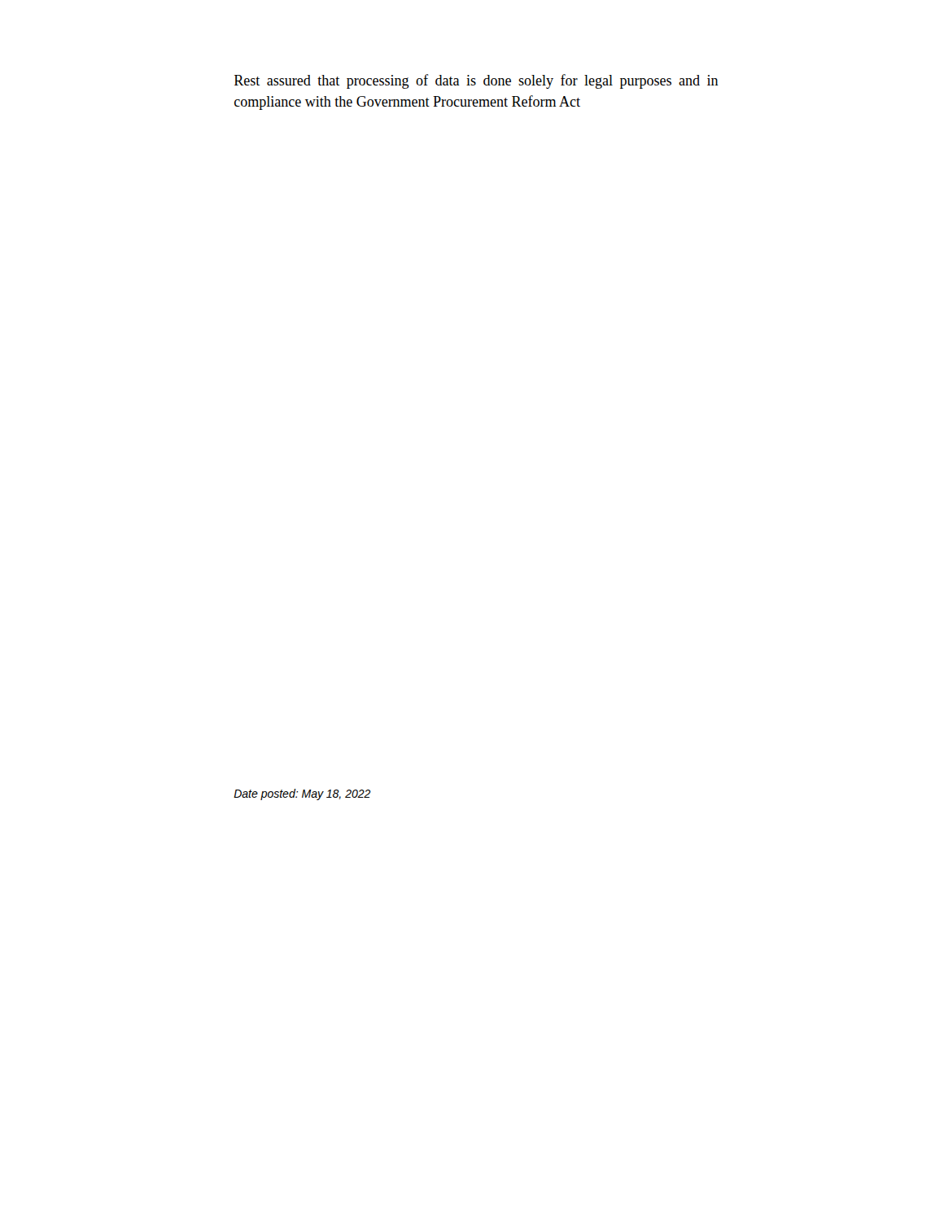Rest assured that processing of data is done solely for legal purposes and in compliance with the Government Procurement Reform Act
Date posted: May 18, 2022